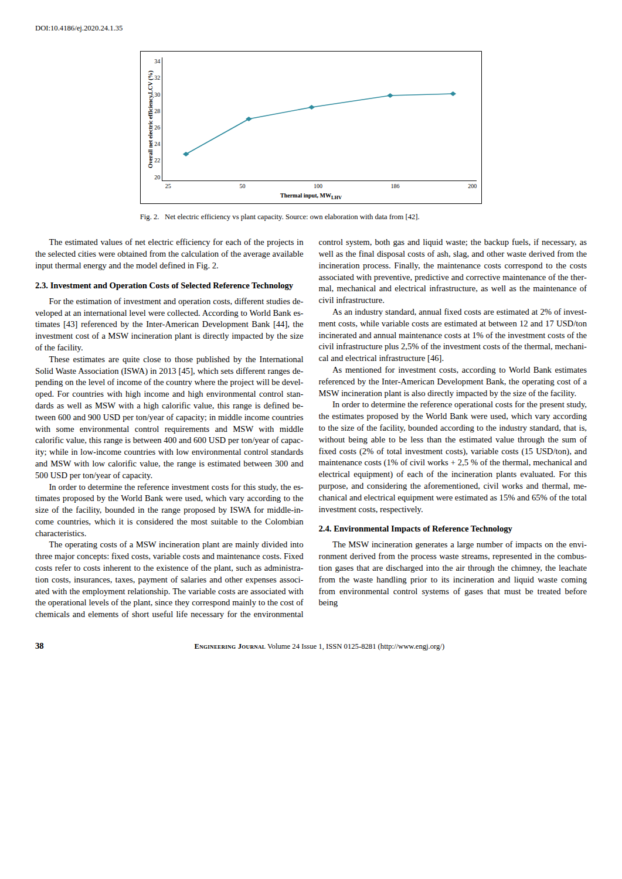DOI:10.4186/ej.2020.24.1.35
Overall net electric efficiency,LCV (%)
34 32 30 28 26 24 22 20
25 50 100 186 200
Thermal input, MWLHV
Fig. 2. Net electric efficiency vs plant capacity. Source: own elaboration with data from [42].
The estimated values of net electric efficiency for each of the projects in the selected cities were obtained from the calculation of the average available input thermal energy and the model defined in Fig. 2.
2.3. Investment and Operation Costs of Selected Reference Technology
For the estimation of investment and operation costs, different studies developed at an international level were collected. According to World Bank estimates [43] referenced by the Inter-American Development Bank [44], the investment cost of a MSW incineration plant is directly impacted by the size of the facility.
These estimates are quite close to those published by the International Solid Waste Association (ISWA) in 2013 [45], which sets different ranges depending on the level of income of the country where the project will be developed. For countries with high income and high environmental control standards as well as MSW with a high calorific value, this range is defined between 600 and 900 USD per ton/year of capacity; in middle income countries with some environmental control requirements and MSW with middle calorific value, this range is between 400 and 600 USD per ton/year of capacity; while in low-income countries with low environmental control standards and MSW with low calorific value, the range is estimated between 300 and 500 USD per ton/year of capacity.
In order to determine the reference investment costs for this study, the estimates proposed by the World Bank were used, which vary according to the size of the facility, bounded in the range proposed by ISWA for middle-income countries, which it is considered the most suitable to the Colombian characteristics.
The operating costs of a MSW incineration plant are mainly divided into three major concepts: fixed costs, variable costs and maintenance costs. Fixed costs refer to costs inherent to the existence of the plant, such as administration costs, insurances, taxes, payment of salaries and other expenses associated with the employment relationship. The variable costs are associated with the operational levels of the plant, since they correspond mainly to the cost of chemicals and elements of short useful life necessary for the environmental control system, both gas and liquid waste; the backup fuels, if necessary, as well as the final disposal costs of ash, slag, and other waste derived from the incineration process. Finally, the maintenance costs correspond to the costs associated with preventive, predictive and corrective maintenance of the thermal, mechanical and electrical infrastructure, as well as the maintenance of civil infrastructure.
As an industry standard, annual fixed costs are estimated at 2% of investment costs, while variable costs are estimated at between 12 and 17 USD/ton incinerated and annual maintenance costs at 1% of the investment costs of the civil infrastructure plus 2,5% of the investment costs of the thermal, mechanical and electrical infrastructure [46].
As mentioned for investment costs, according to World Bank estimates referenced by the Inter-American Development Bank, the operating cost of a MSW incineration plant is also directly impacted by the size of the facility.
In order to determine the reference operational costs for the present study, the estimates proposed by the World Bank were used, which vary according to the size of the facility, bounded according to the industry standard, that is, without being able to be less than the estimated value through the sum of fixed costs (2% of total investment costs), variable costs (15 USD/ton), and maintenance costs (1% of civil works + 2,5 % of the thermal, mechanical and electrical equipment) of each of the incineration plants evaluated. For this purpose, and considering the aforementioned, civil works and thermal, mechanical and electrical equipment were estimated as 15% and 65% of the total investment costs, respectively.
2.4. Environmental Impacts of Reference Technology
The MSW incineration generates a large number of impacts on the environment derived from the process waste streams, represented in the combustion gases that are discharged into the air through the chimney, the leachate from the waste handling prior to its incineration and liquid waste coming from environmental control systems of gases that must be treated before being
38 Engineering Journal Volume 24 Issue 1, ISSN 0125-8281 (http://www.engj.org/)